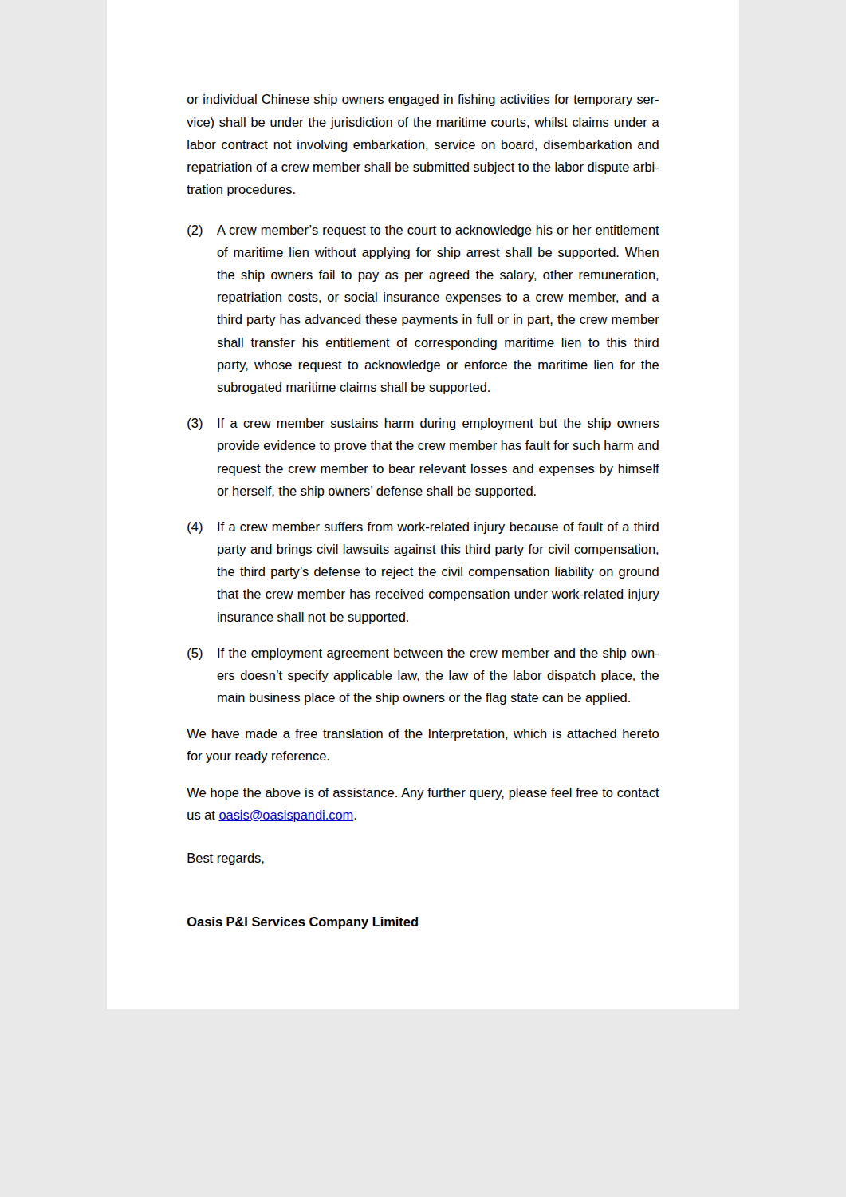or individual Chinese ship owners engaged in fishing activities for temporary service) shall be under the jurisdiction of the maritime courts, whilst claims under a labor contract not involving embarkation, service on board, disembarkation and repatriation of a crew member shall be submitted subject to the labor dispute arbitration procedures.
(2)
A crew member’s request to the court to acknowledge his or her entitlement of maritime lien without applying for ship arrest shall be supported. When the ship owners fail to pay as per agreed the salary, other remuneration, repatriation costs, or social insurance expenses to a crew member, and a third party has advanced these payments in full or in part, the crew member shall transfer his entitlement of corresponding maritime lien to this third party, whose request to acknowledge or enforce the maritime lien for the subrogated maritime claims shall be supported.
(3)
If a crew member sustains harm during employment but the ship owners provide evidence to prove that the crew member has fault for such harm and request the crew member to bear relevant losses and expenses by himself or herself, the ship owners’ defense shall be supported.
(4)
If a crew member suffers from work-related injury because of fault of a third party and brings civil lawsuits against this third party for civil compensation, the third party’s defense to reject the civil compensation liability on ground that the crew member has received compensation under work-related injury insurance shall not be supported.
(5)
If the employment agreement between the crew member and the ship owners doesn’t specify applicable law, the law of the labor dispatch place, the main business place of the ship owners or the flag state can be applied.
We have made a free translation of the Interpretation, which is attached hereto for your ready reference.
We hope the above is of assistance. Any further query, please feel free to contact us at oasis@oasispandi.com.
Best regards,
Oasis P&I Services Company Limited